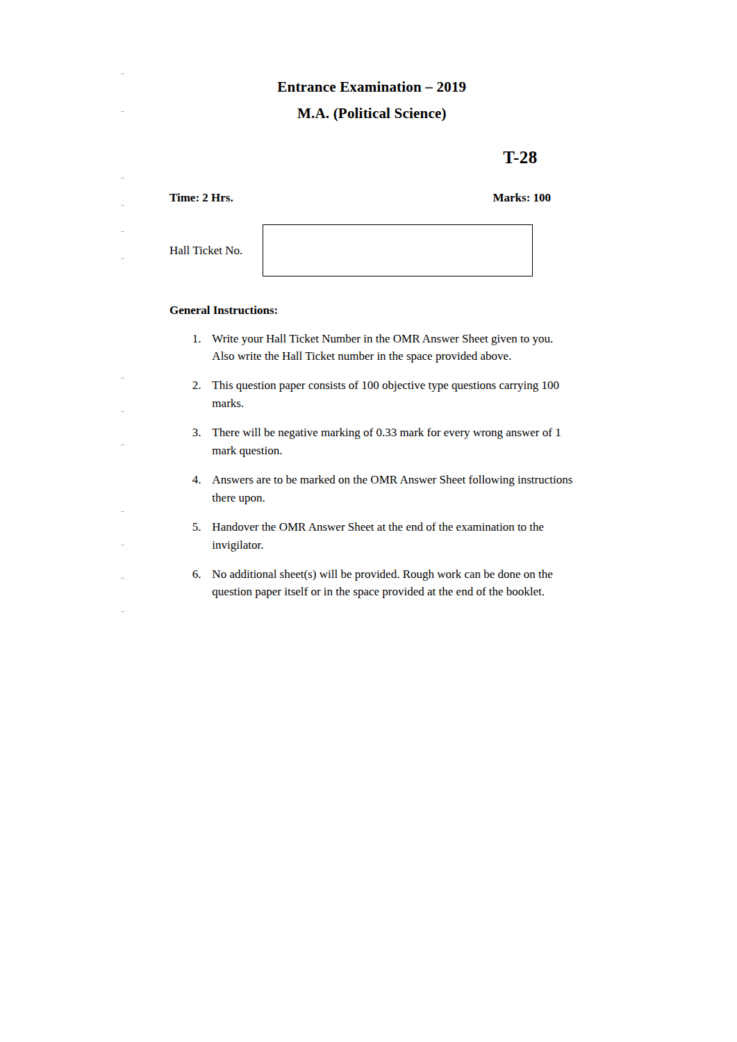Entrance Examination – 2019 M.A. (Political Science)
T-28
Time: 2 Hrs. Marks: 100
Hall Ticket No.
General Instructions:
Write your Hall Ticket Number in the OMR Answer Sheet given to you. Also write the Hall Ticket number in the space provided above.
This question paper consists of 100 objective type questions carrying 100 marks.
There will be negative marking of 0.33 mark for every wrong answer of 1 mark question.
Answers are to be marked on the OMR Answer Sheet following instructions there upon.
Handover the OMR Answer Sheet at the end of the examination to the invigilator.
No additional sheet(s) will be provided. Rough work can be done on the question paper itself or in the space provided at the end of the booklet.